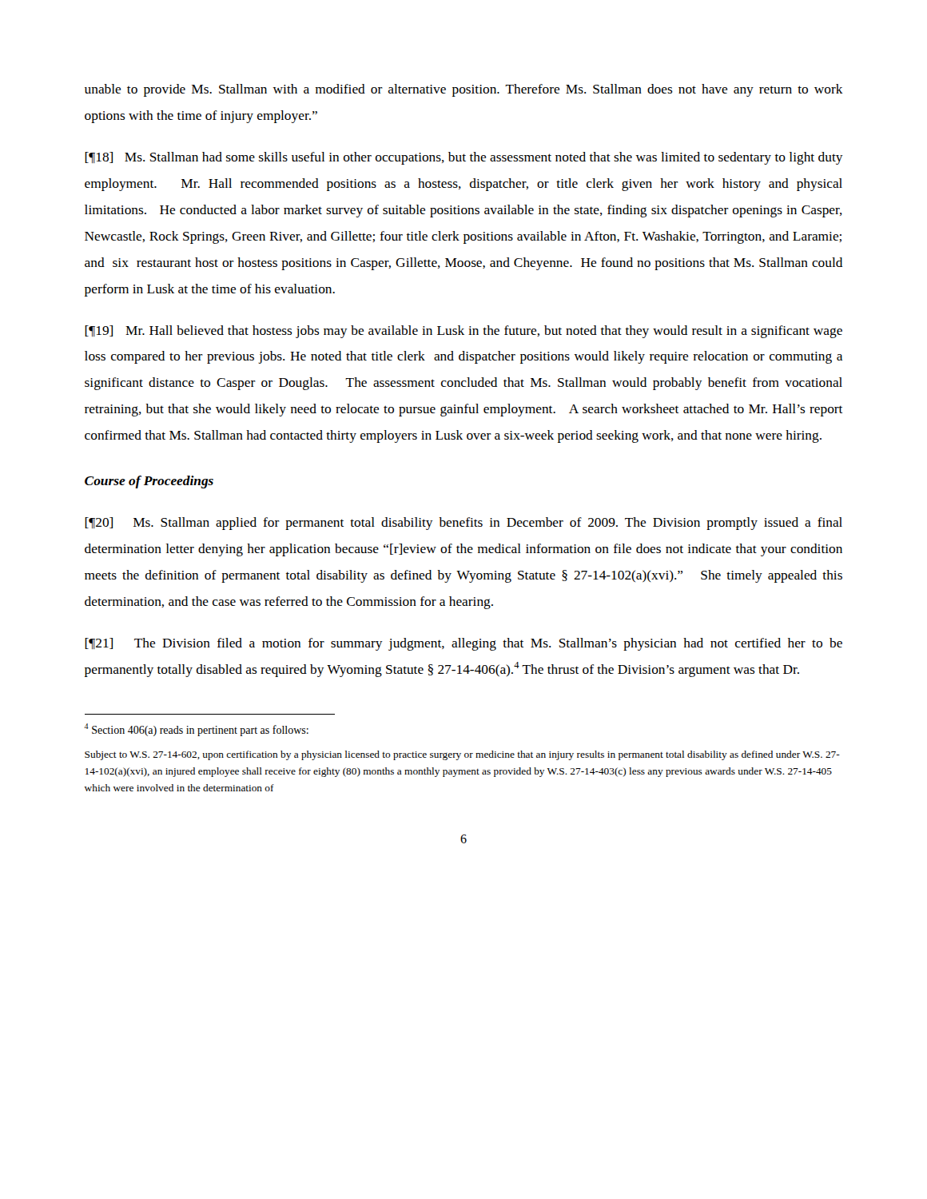unable to provide Ms. Stallman with a modified or alternative position. Therefore Ms. Stallman does not have any return to work options with the time of injury employer.”
[¶18] Ms. Stallman had some skills useful in other occupations, but the assessment noted that she was limited to sedentary to light duty employment. Mr. Hall recommended positions as a hostess, dispatcher, or title clerk given her work history and physical limitations. He conducted a labor market survey of suitable positions available in the state, finding six dispatcher openings in Casper, Newcastle, Rock Springs, Green River, and Gillette; four title clerk positions available in Afton, Ft. Washakie, Torrington, and Laramie; and six restaurant host or hostess positions in Casper, Gillette, Moose, and Cheyenne. He found no positions that Ms. Stallman could perform in Lusk at the time of his evaluation.
[¶19] Mr. Hall believed that hostess jobs may be available in Lusk in the future, but noted that they would result in a significant wage loss compared to her previous jobs. He noted that title clerk and dispatcher positions would likely require relocation or commuting a significant distance to Casper or Douglas. The assessment concluded that Ms. Stallman would probably benefit from vocational retraining, but that she would likely need to relocate to pursue gainful employment. A search worksheet attached to Mr. Hall’s report confirmed that Ms. Stallman had contacted thirty employers in Lusk over a six-week period seeking work, and that none were hiring.
Course of Proceedings
[¶20] Ms. Stallman applied for permanent total disability benefits in December of 2009. The Division promptly issued a final determination letter denying her application because “[r]eview of the medical information on file does not indicate that your condition meets the definition of permanent total disability as defined by Wyoming Statute § 27-14-102(a)(xvi).” She timely appealed this determination, and the case was referred to the Commission for a hearing.
[¶21] The Division filed a motion for summary judgment, alleging that Ms. Stallman’s physician had not certified her to be permanently totally disabled as required by Wyoming Statute § 27-14-406(a).4 The thrust of the Division’s argument was that Dr.
4 Section 406(a) reads in pertinent part as follows:
Subject to W.S. 27-14-602, upon certification by a physician licensed to practice surgery or medicine that an injury results in permanent total disability as defined under W.S. 27-14-102(a)(xvi), an injured employee shall receive for eighty (80) months a monthly payment as provided by W.S. 27-14-403(c) less any previous awards under W.S. 27-14-405 which were involved in the determination of
6